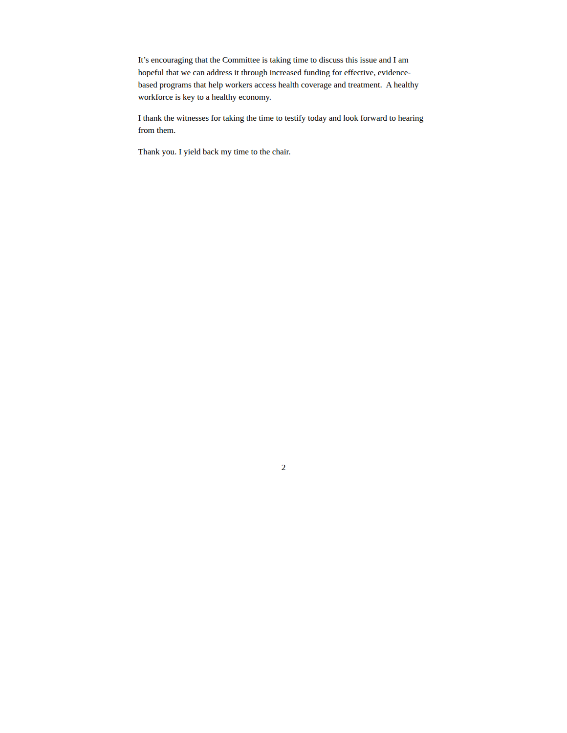It’s encouraging that the Committee is taking time to discuss this issue and I am hopeful that we can address it through increased funding for effective, evidence-based programs that help workers access health coverage and treatment. A healthy workforce is key to a healthy economy.
I thank the witnesses for taking the time to testify today and look forward to hearing from them.
Thank you. I yield back my time to the chair.
2